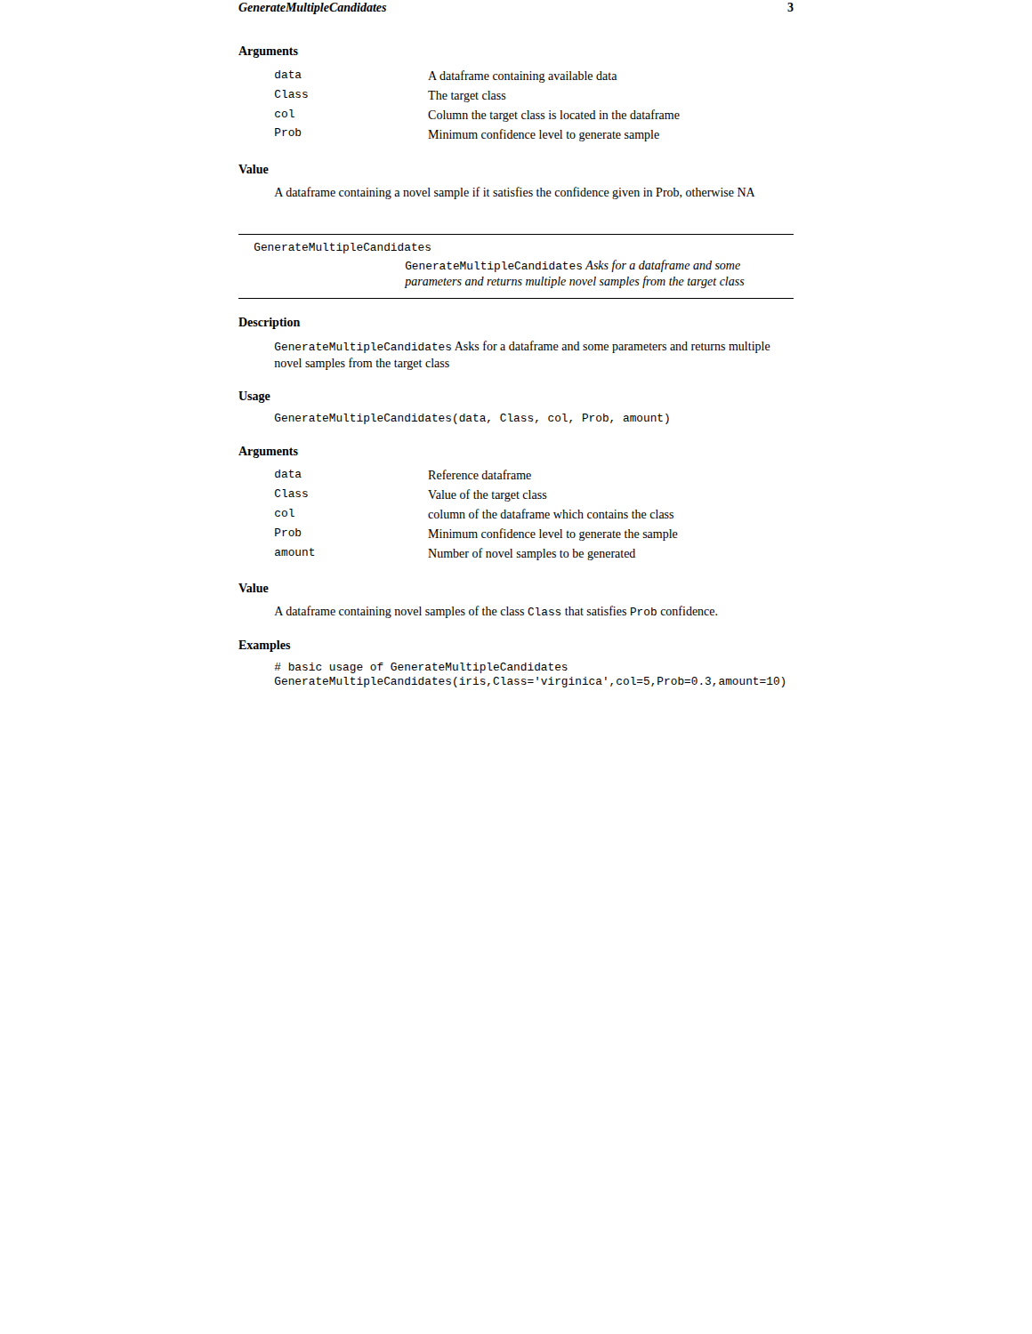GenerateMultipleCandidates 3
Arguments
| data | A dataframe containing available data |
| Class | The target class |
| col | Column the target class is located in the dataframe |
| Prob | Minimum confidence level to generate sample |
Value
A dataframe containing a novel sample if it satisfies the confidence given in Prob, otherwise NA
GenerateMultipleCandidates
GenerateMultipleCandidates Asks for a dataframe and some parameters and returns multiple novel samples from the target class
Description
GenerateMultipleCandidates Asks for a dataframe and some parameters and returns multiple novel samples from the target class
Usage
GenerateMultipleCandidates(data, Class, col, Prob, amount)
Arguments
| data | Reference dataframe |
| Class | Value of the target class |
| col | column of the dataframe which contains the class |
| Prob | Minimum confidence level to generate the sample |
| amount | Number of novel samples to be generated |
Value
A dataframe containing novel samples of the class Class that satisfies Prob confidence.
Examples
# basic usage of GenerateMultipleCandidates
GenerateMultipleCandidates(iris,Class='virginica',col=5,Prob=0.3,amount=10)